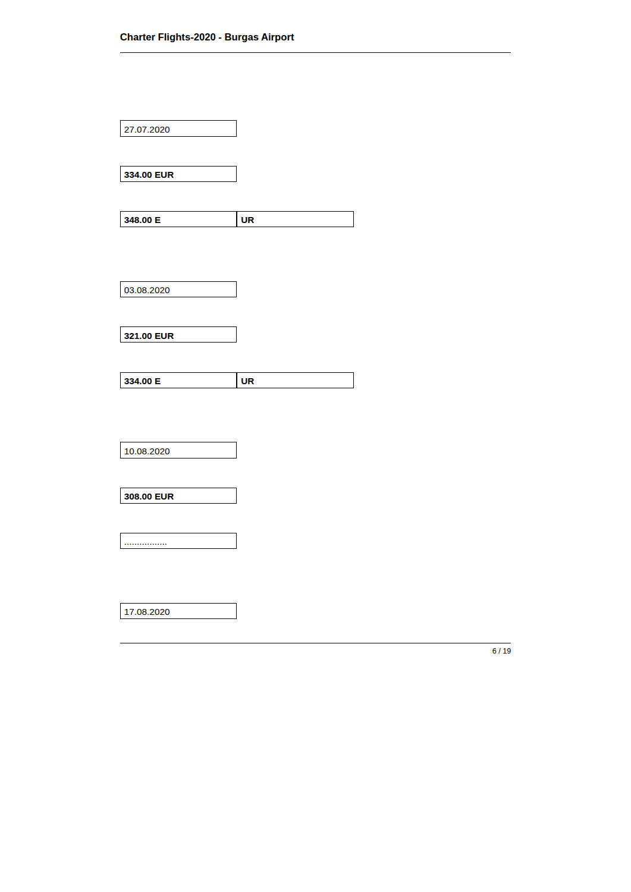Charter Flights-2020 - Burgas Airport
27.07.2020
334.00 EUR
348.00 E
UR
03.08.2020
321.00 EUR
334.00 E
UR
10.08.2020
308.00 EUR
.................
17.08.2020
6 / 19